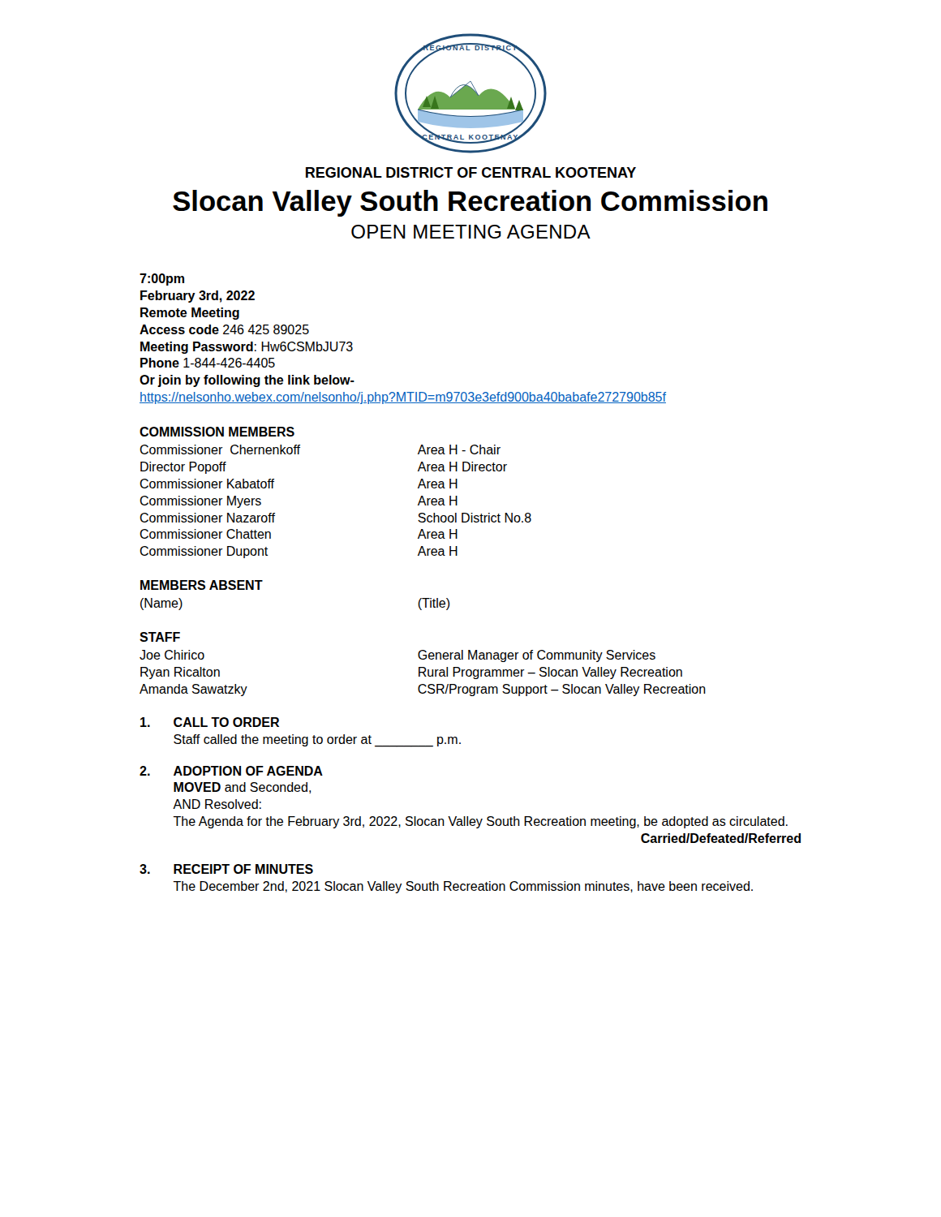REGIONAL DISTRICT CENTRAL KOOTENAY
REGIONAL DISTRICT OF CENTRAL KOOTENAY
Slocan Valley South Recreation Commission
OPEN MEETING AGENDA
7:00pm
February 3rd, 2022
Remote Meeting
Access code 246 425 89025
Meeting Password: Hw6CSMbJU73
Phone 1-844-426-4405
Or join by following the link below-
https://nelsonho.webex.com/nelsonho/j.php?MTID=m9703e3efd900ba40babafe272790b85f
COMMISSION MEMBERS
| Commissioner Chernenkoff | Area H - Chair |
| Director Popoff | Area H Director |
| Commissioner Kabatoff | Area H |
| Commissioner Myers | Area H |
| Commissioner Nazaroff | School District No.8 |
| Commissioner Chatten | Area H |
| Commissioner Dupont | Area H |
MEMBERS ABSENT
| (Name) | (Title) |
STAFF
| Joe Chirico | General Manager of Community Services |
| Ryan Ricalton | Rural Programmer – Slocan Valley Recreation |
| Amanda Sawatzky | CSR/Program Support – Slocan Valley Recreation |
Call to Order
Staff called the meeting to order at ________ p.m.
Adoption of Agenda
MOVED and Seconded,
AND Resolved:
The Agenda for the February 3rd, 2022, Slocan Valley South Recreation meeting, be adopted as circulated.
Carried/Defeated/Referred
Receipt of Minutes
The December 2nd, 2021 Slocan Valley South Recreation Commission minutes, have been received.